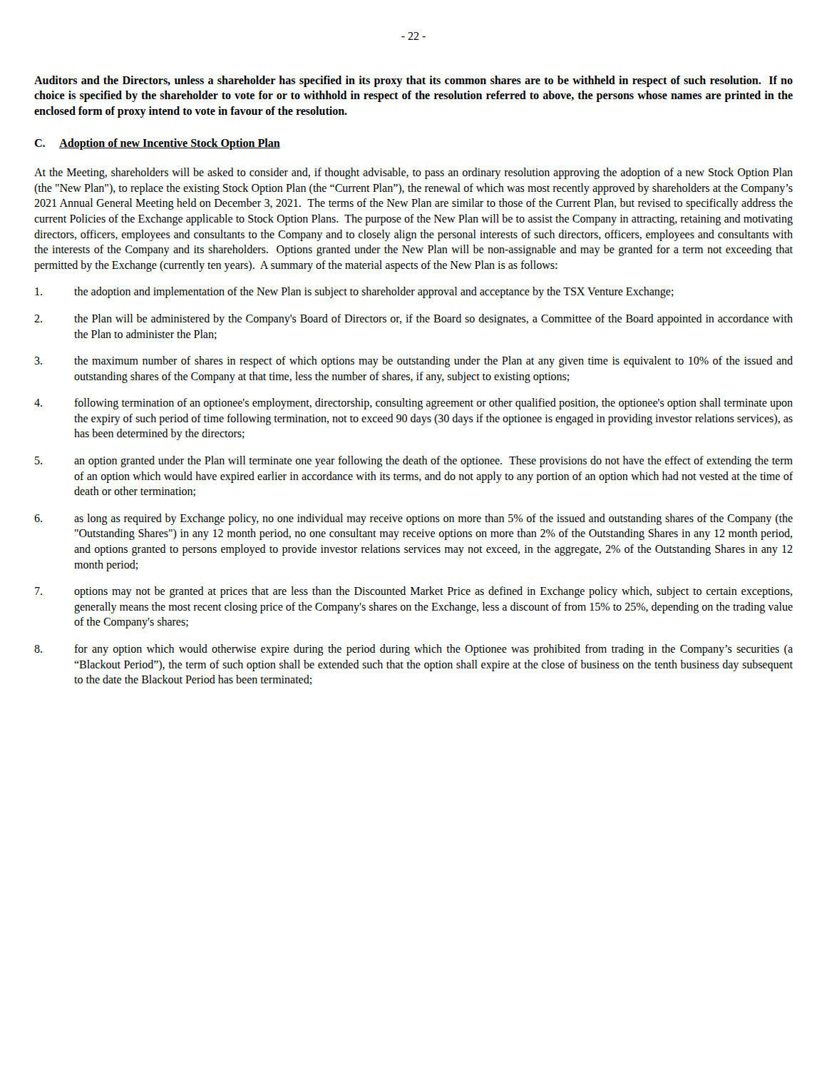- 22 -
Auditors and the Directors, unless a shareholder has specified in its proxy that its common shares are to be withheld in respect of such resolution. If no choice is specified by the shareholder to vote for or to withhold in respect of the resolution referred to above, the persons whose names are printed in the enclosed form of proxy intend to vote in favour of the resolution.
C. Adoption of new Incentive Stock Option Plan
At the Meeting, shareholders will be asked to consider and, if thought advisable, to pass an ordinary resolution approving the adoption of a new Stock Option Plan (the "New Plan"), to replace the existing Stock Option Plan (the “Current Plan”), the renewal of which was most recently approved by shareholders at the Company’s 2021 Annual General Meeting held on December 3, 2021. The terms of the New Plan are similar to those of the Current Plan, but revised to specifically address the current Policies of the Exchange applicable to Stock Option Plans. The purpose of the New Plan will be to assist the Company in attracting, retaining and motivating directors, officers, employees and consultants to the Company and to closely align the personal interests of such directors, officers, employees and consultants with the interests of the Company and its shareholders. Options granted under the New Plan will be non-assignable and may be granted for a term not exceeding that permitted by the Exchange (currently ten years). A summary of the material aspects of the New Plan is as follows:
the adoption and implementation of the New Plan is subject to shareholder approval and acceptance by the TSX Venture Exchange;
the Plan will be administered by the Company's Board of Directors or, if the Board so designates, a Committee of the Board appointed in accordance with the Plan to administer the Plan;
the maximum number of shares in respect of which options may be outstanding under the Plan at any given time is equivalent to 10% of the issued and outstanding shares of the Company at that time, less the number of shares, if any, subject to existing options;
following termination of an optionee's employment, directorship, consulting agreement or other qualified position, the optionee's option shall terminate upon the expiry of such period of time following termination, not to exceed 90 days (30 days if the optionee is engaged in providing investor relations services), as has been determined by the directors;
an option granted under the Plan will terminate one year following the death of the optionee. These provisions do not have the effect of extending the term of an option which would have expired earlier in accordance with its terms, and do not apply to any portion of an option which had not vested at the time of death or other termination;
as long as required by Exchange policy, no one individual may receive options on more than 5% of the issued and outstanding shares of the Company (the "Outstanding Shares") in any 12 month period, no one consultant may receive options on more than 2% of the Outstanding Shares in any 12 month period, and options granted to persons employed to provide investor relations services may not exceed, in the aggregate, 2% of the Outstanding Shares in any 12 month period;
options may not be granted at prices that are less than the Discounted Market Price as defined in Exchange policy which, subject to certain exceptions, generally means the most recent closing price of the Company's shares on the Exchange, less a discount of from 15% to 25%, depending on the trading value of the Company's shares;
for any option which would otherwise expire during the period during which the Optionee was prohibited from trading in the Company’s securities (a “Blackout Period”), the term of such option shall be extended such that the option shall expire at the close of business on the tenth business day subsequent to the date the Blackout Period has been terminated;